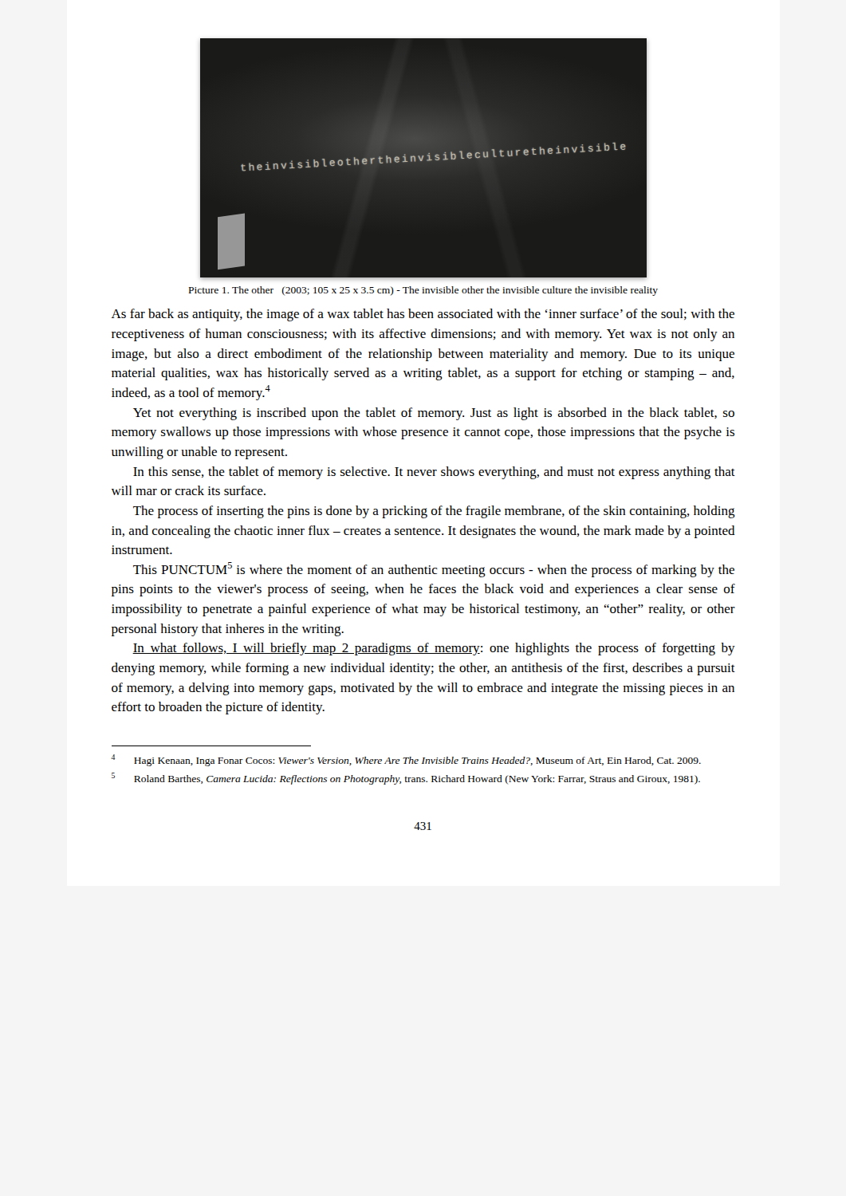theinvisibleothertheinvisibleculturetheinvisiblereality
Picture 1. The other (2003; 105 x 25 x 3.5 cm) - The invisible other the invisible culture the invisible reality
As far back as antiquity, the image of a wax tablet has been associated with the ‘inner surface’ of the soul; with the receptiveness of human consciousness; with its affective dimensions; and with memory. Yet wax is not only an image, but also a direct embodiment of the relationship between materiality and memory. Due to its unique material qualities, wax has historically served as a writing tablet, as a support for etching or stamping – and, indeed, as a tool of memory.4
Yet not everything is inscribed upon the tablet of memory. Just as light is absorbed in the black tablet, so memory swallows up those impressions with whose presence it cannot cope, those impressions that the psyche is unwilling or unable to represent.
In this sense, the tablet of memory is selective. It never shows everything, and must not express anything that will mar or crack its surface.
The process of inserting the pins is done by a pricking of the fragile membrane, of the skin containing, holding in, and concealing the chaotic inner flux – creates a sentence. It designates the wound, the mark made by a pointed instrument.
This PUNCTUM5 is where the moment of an authentic meeting occurs - when the process of marking by the pins points to the viewer's process of seeing, when he faces the black void and experiences a clear sense of impossibility to penetrate a painful experience of what may be historical testimony, an “other” reality, or other personal history that inheres in the writing.
In what follows, I will briefly map 2 paradigms of memory: one highlights the process of forgetting by denying memory, while forming a new individual identity; the other, an antithesis of the first, describes a pursuit of memory, a delving into memory gaps, motivated by the will to embrace and integrate the missing pieces in an effort to broaden the picture of identity.
4
Hagi Kenaan, Inga Fonar Cocos: Viewer's Version, Where Are The Invisible Trains Headed?, Museum of Art, Ein Harod, Cat. 2009.
5
Roland Barthes, Camera Lucida: Reflections on Photography, trans. Richard Howard (New York: Farrar, Straus and Giroux, 1981).
431